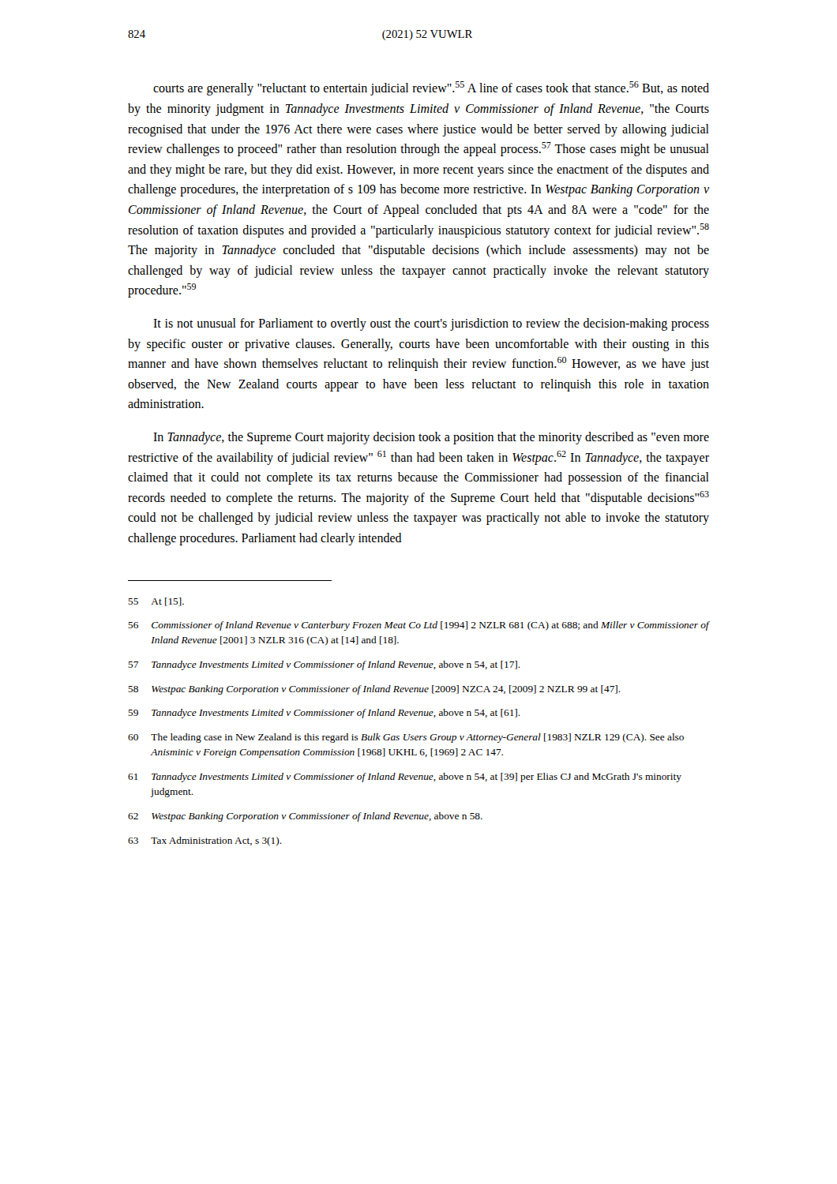824 (2021) 52 VUWLR
courts are generally "reluctant to entertain judicial review".55 A line of cases took that stance.56 But, as noted by the minority judgment in Tannadyce Investments Limited v Commissioner of Inland Revenue, "the Courts recognised that under the 1976 Act there were cases where justice would be better served by allowing judicial review challenges to proceed" rather than resolution through the appeal process.57 Those cases might be unusual and they might be rare, but they did exist. However, in more recent years since the enactment of the disputes and challenge procedures, the interpretation of s 109 has become more restrictive. In Westpac Banking Corporation v Commissioner of Inland Revenue, the Court of Appeal concluded that pts 4A and 8A were a "code" for the resolution of taxation disputes and provided a "particularly inauspicious statutory context for judicial review".58 The majority in Tannadyce concluded that "disputable decisions (which include assessments) may not be challenged by way of judicial review unless the taxpayer cannot practically invoke the relevant statutory procedure."59
It is not unusual for Parliament to overtly oust the court's jurisdiction to review the decision-making process by specific ouster or privative clauses. Generally, courts have been uncomfortable with their ousting in this manner and have shown themselves reluctant to relinquish their review function.60 However, as we have just observed, the New Zealand courts appear to have been less reluctant to relinquish this role in taxation administration.
In Tannadyce, the Supreme Court majority decision took a position that the minority described as "even more restrictive of the availability of judicial review" 61 than had been taken in Westpac.62 In Tannadyce, the taxpayer claimed that it could not complete its tax returns because the Commissioner had possession of the financial records needed to complete the returns. The majority of the Supreme Court held that "disputable decisions"63 could not be challenged by judicial review unless the taxpayer was practically not able to invoke the statutory challenge procedures. Parliament had clearly intended
55 At [15].
56 Commissioner of Inland Revenue v Canterbury Frozen Meat Co Ltd [1994] 2 NZLR 681 (CA) at 688; and Miller v Commissioner of Inland Revenue [2001] 3 NZLR 316 (CA) at [14] and [18].
57 Tannadyce Investments Limited v Commissioner of Inland Revenue, above n 54, at [17].
58 Westpac Banking Corporation v Commissioner of Inland Revenue [2009] NZCA 24, [2009] 2 NZLR 99 at [47].
59 Tannadyce Investments Limited v Commissioner of Inland Revenue, above n 54, at [61].
60 The leading case in New Zealand is this regard is Bulk Gas Users Group v Attorney-General [1983] NZLR 129 (CA). See also Anisminic v Foreign Compensation Commission [1968] UKHL 6, [1969] 2 AC 147.
61 Tannadyce Investments Limited v Commissioner of Inland Revenue, above n 54, at [39] per Elias CJ and McGrath J's minority judgment.
62 Westpac Banking Corporation v Commissioner of Inland Revenue, above n 58.
63 Tax Administration Act, s 3(1).